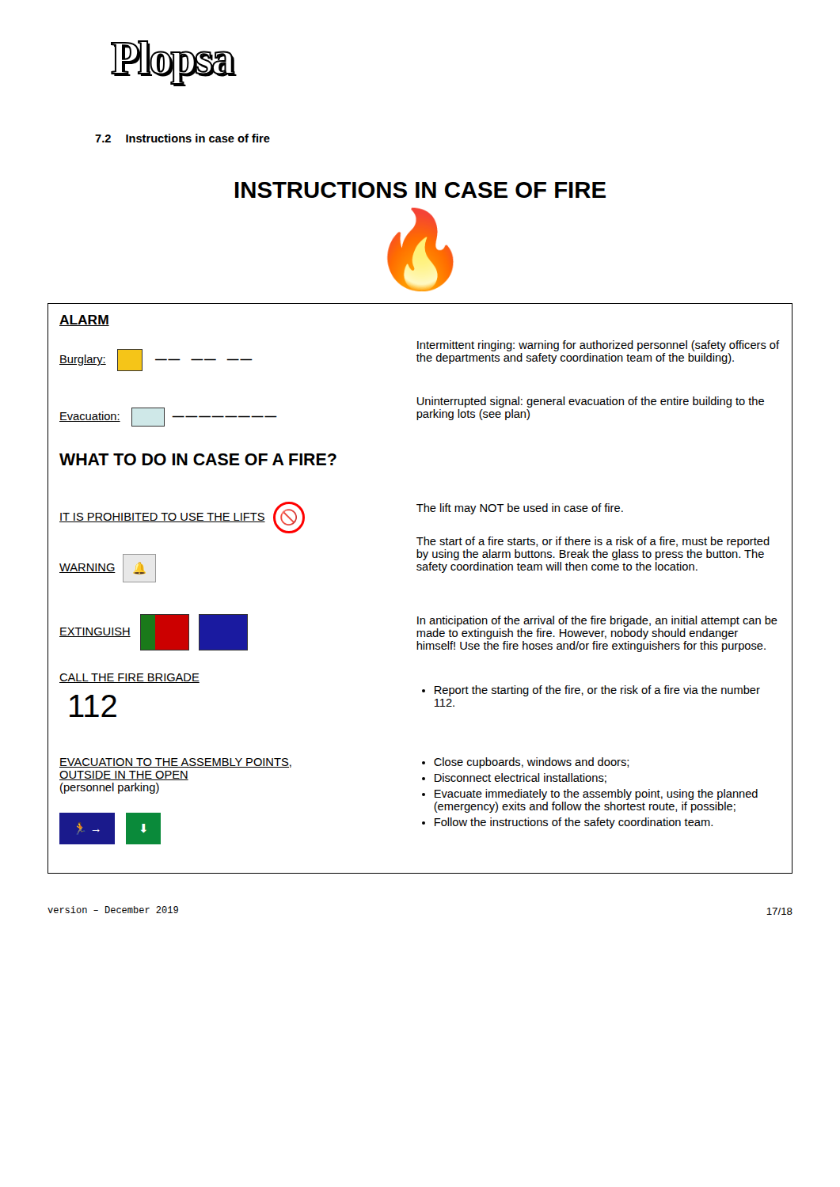Plopsa
7.2 Instructions in case of fire
INSTRUCTIONS IN CASE OF FIRE
🔥
| ALARM Burglary: —— —— —— | Intermittent ringing: warning for authorized personnel (safety officers of the departments and safety coordination team of the building). |
| Evacuation: ———————— WHAT TO DO IN CASE OF A FIRE? | Uninterrupted signal: general evacuation of the entire building to the parking lots (see plan) |
| IT IS PROHIBITED TO USE THE LIFTS 🚫 WARNING 🔔 | The lift may NOT be used in case of fire. The start of a fire starts, or if there is a risk of a fire, must be reported by using the alarm buttons. Break the glass to press the button. The safety coordination team will then come to the location. |
| EXTINGUISH CALL THE FIRE BRIGADE 112 | In anticipation of the arrival of the fire brigade, an initial attempt can be made to extinguish the fire. However, nobody should endanger himself! Use the fire hoses and/or fire extinguishers for this purpose. Report the starting of the fire, or the risk of a fire via the number 112. |
| EVACUATION TO THE ASSEMBLY POINTS, OUTSIDE IN THE OPEN (personnel parking) 🏃 → ⬇ | Close cupboards, windows and doors; Disconnect electrical installations; Evacuate immediately to the assembly point, using the planned (emergency) exits and follow the shortest route, if possible; Follow the instructions of the safety coordination team. |
version – December 2019 17/18